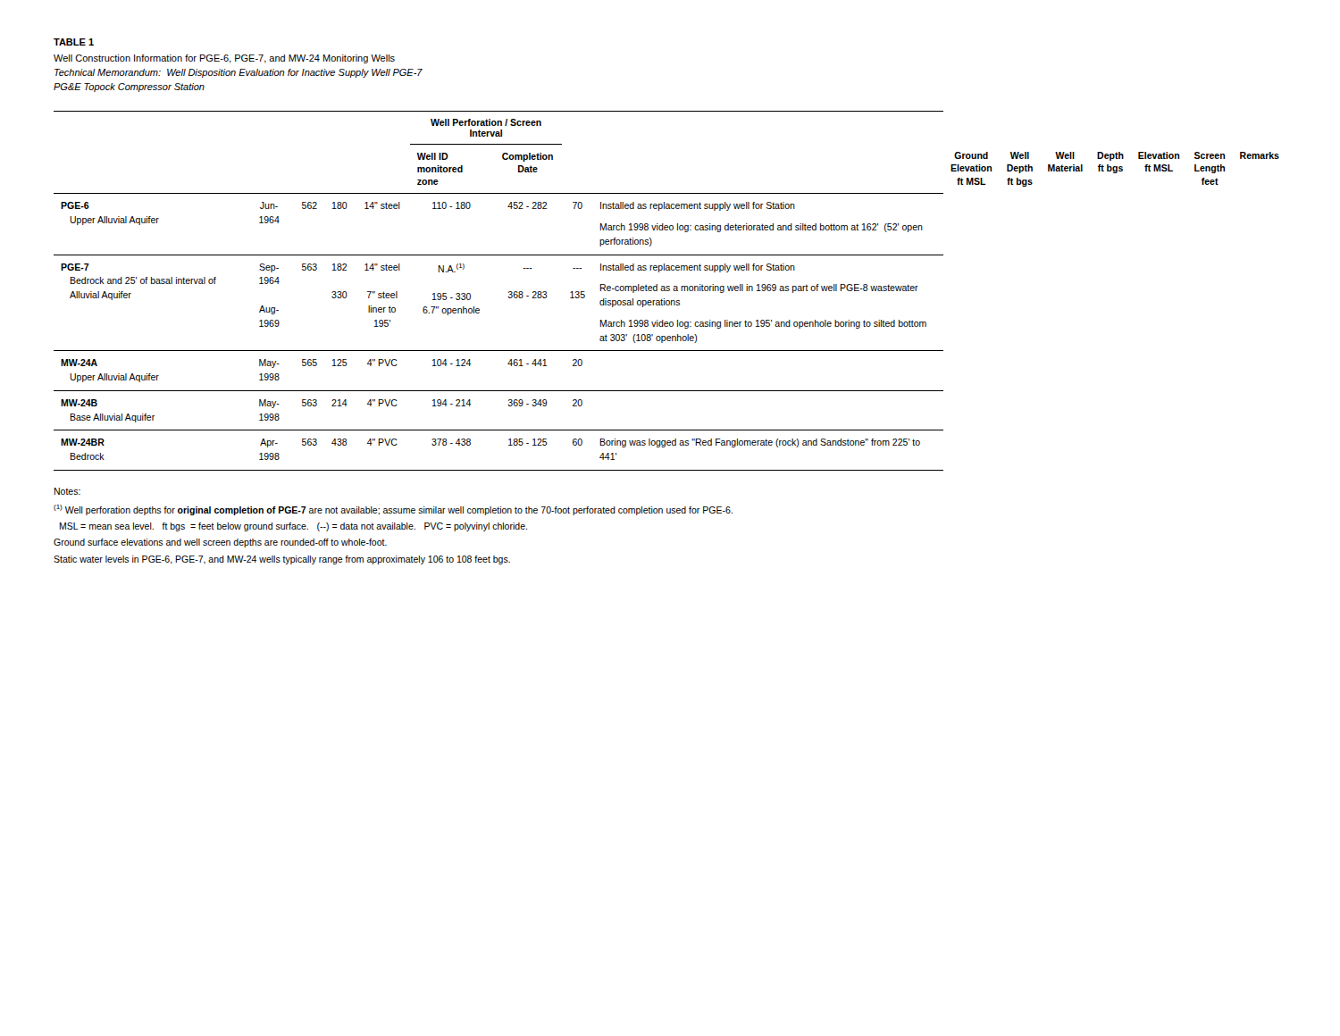TABLE 1
Well Construction Information for PGE-6, PGE-7, and MW-24 Monitoring Wells
Technical Memorandum: Well Disposition Evaluation for Inactive Supply Well PGE-7
PG&E Topock Compressor Station
| | | | | | Well Perforation / Screen Interval | | |
| --- | --- | --- | --- | --- | --- | --- | --- |
| Well ID monitored zone | Completion Date | Ground Elevation ft MSL | Well Depth ft bgs | Well Material | Depth ft bgs | Elevation ft MSL | Screen Length feet | Remarks |
| PGE-6 Upper Alluvial Aquifer | Jun-1964 | 562 | 180 | 14" steel | 110 - 180 | 452 - 282 | 70 | Installed as replacement supply well for Station March 1998 video log: casing deteriorated and silted bottom at 162' (52' open perforations) |
| PGE-7 Bedrock and 25' of basal interval of Alluvial Aquifer | Sep-1964 Aug-1969 | 563 | 182 330 | 14" steel 7" steel liner to 195' | N.A. (1) 195 - 330 6.7" openhole | --- 368 - 283 | --- 135 | Installed as replacement supply well for Station Re-completed as a monitoring well in 1969 as part of well PGE-8 wastewater disposal operations March 1998 video log: casing liner to 195' and openhole boring to silted bottom at 303' (108' openhole) |
| MW-24A Upper Alluvial Aquifer | May-1998 | 565 | 125 | 4" PVC | 104 - 124 | 461 - 441 | 20 | |
| MW-24B Base Alluvial Aquifer | May-1998 | 563 | 214 | 4" PVC | 194 - 214 | 369 - 349 | 20 | |
| MW-24BR Bedrock | Apr-1998 | 563 | 438 | 4" PVC | 378 - 438 | 185 - 125 | 60 | Boring was logged as "Red Fanglomerate (rock) and Sandstone" from 225' to 441' |
Notes:
(1) Well perforation depths for original completion of PGE-7 are not available; assume similar well completion to the 70-foot perforated completion used for PGE-6.
MSL = mean sea level. ft bgs = feet below ground surface. (--) = data not available. PVC = polyvinyl chloride.
Ground surface elevations and well screen depths are rounded-off to whole-foot.
Static water levels in PGE-6, PGE-7, and MW-24 wells typically range from approximately 106 to 108 feet bgs.